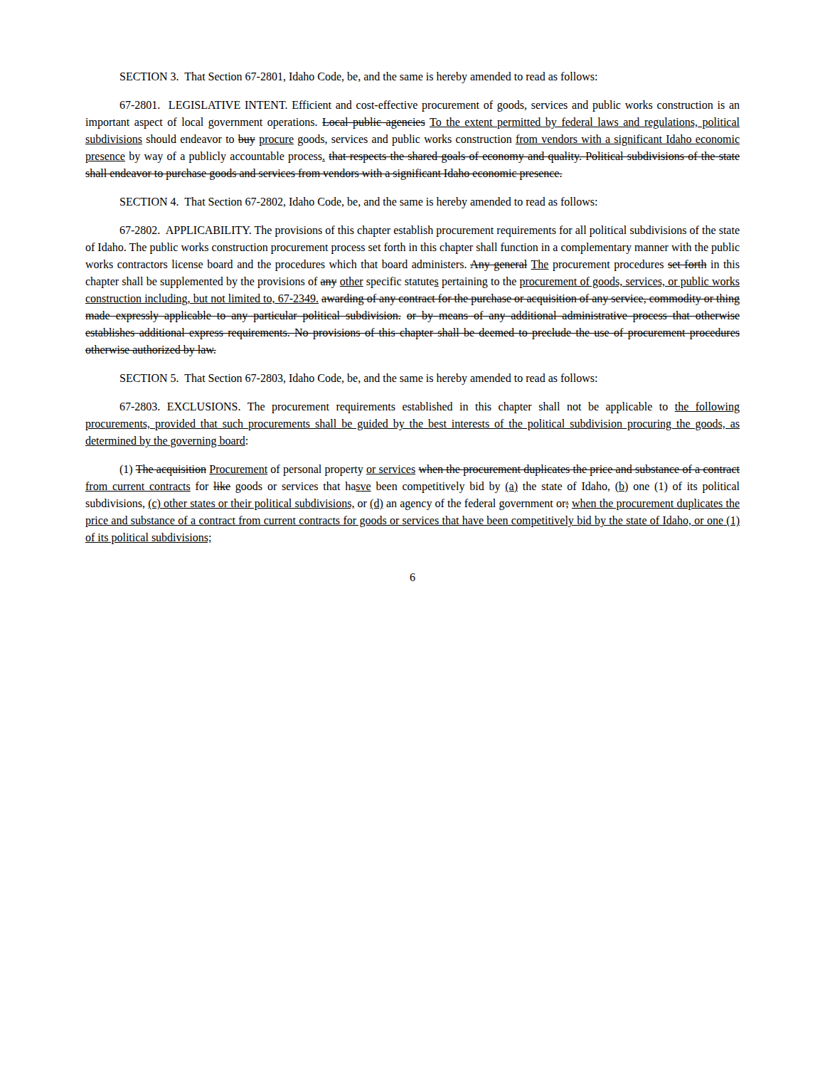SECTION 3. That Section 67-2801, Idaho Code, be, and the same is hereby amended to read as follows:
67-2801. LEGISLATIVE INTENT. Efficient and cost-effective procurement of goods, services and public works construction is an important aspect of local government operations. Local public agencies To the extent permitted by federal laws and regulations, political subdivisions should endeavor to buy procure goods, services and public works construction from vendors with a significant Idaho economic presence by way of a publicly accountable process. that respects the shared goals of economy and quality. Political subdivisions of the state shall endeavor to purchase goods and services from vendors with a significant Idaho economic presence.
SECTION 4. That Section 67-2802, Idaho Code, be, and the same is hereby amended to read as follows:
67-2802. APPLICABILITY. The provisions of this chapter establish procurement requirements for all political subdivisions of the state of Idaho. The public works construction procurement process set forth in this chapter shall function in a complementary manner with the public works contractors license board and the procedures which that board administers. Any general The procurement procedures set forth in this chapter shall be supplemented by the provisions of any other specific statutes pertaining to the procurement of goods, services, or public works construction including, but not limited to, 67-2349. awarding of any contract for the purchase or acquisition of any service, commodity or thing made expressly applicable to any particular political subdivision. or by means of any additional administrative process that otherwise establishes additional express requirements. No provisions of this chapter shall be deemed to preclude the use of procurement procedures otherwise authorized by law.
SECTION 5. That Section 67-2803, Idaho Code, be, and the same is hereby amended to read as follows:
67-2803. EXCLUSIONS. The procurement requirements established in this chapter shall not be applicable to the following procurements, provided that such procurements shall be guided by the best interests of the political subdivision procuring the goods, as determined by the governing board:
(1) The acquisition Procurement of personal property or services when the procurement duplicates the price and substance of a contract from current contracts for like goods or services that hasve been competitively bid by (a) the state of Idaho, (b) one (1) of its political subdivisions, (c) other states or their political subdivisions, or (d) an agency of the federal government or; when the procurement duplicates the price and substance of a contract from current contracts for goods or services that have been competitively bid by the state of Idaho, or one (1) of its political subdivisions;
6